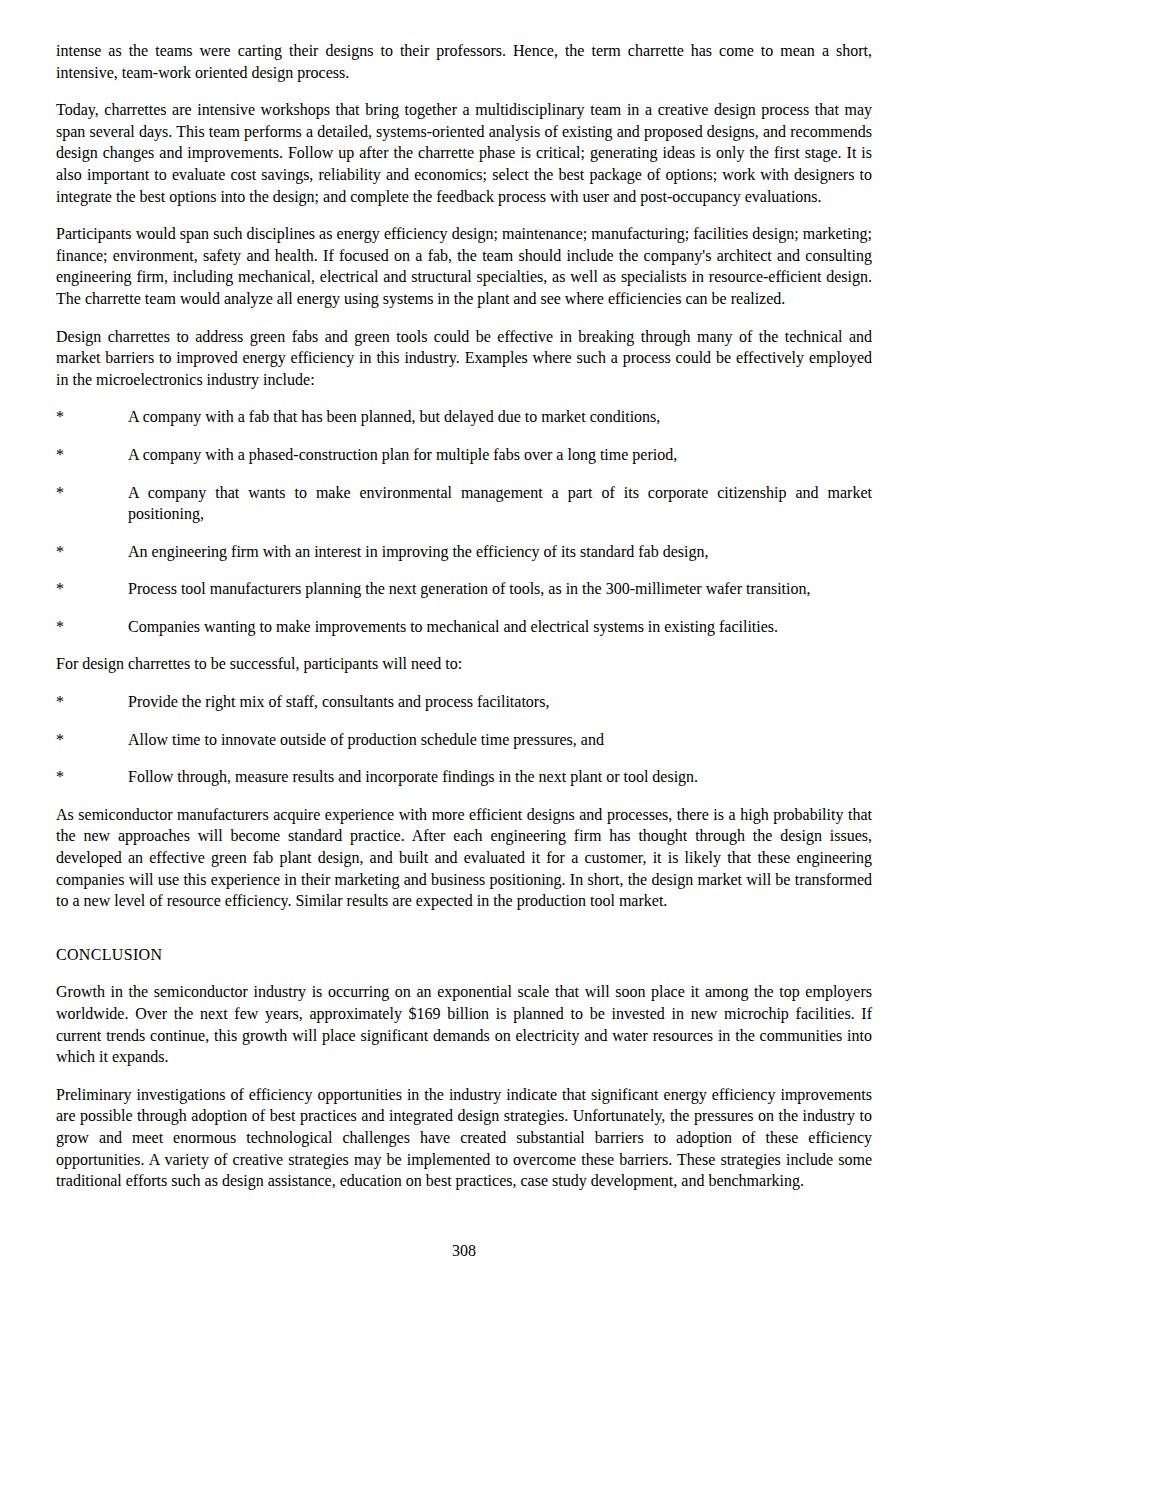intense as the teams were carting their designs to their professors. Hence, the term charrette has come to mean a short, intensive, team-work oriented design process.
Today, charrettes are intensive workshops that bring together a multidisciplinary team in a creative design process that may span several days. This team performs a detailed, systems-oriented analysis of existing and proposed designs, and recommends design changes and improvements. Follow up after the charrette phase is critical; generating ideas is only the first stage. It is also important to evaluate cost savings, reliability and economics; select the best package of options; work with designers to integrate the best options into the design; and complete the feedback process with user and post-occupancy evaluations.
Participants would span such disciplines as energy efficiency design; maintenance; manufacturing; facilities design; marketing; finance; environment, safety and health. If focused on a fab, the team should include the company's architect and consulting engineering firm, including mechanical, electrical and structural specialties, as well as specialists in resource-efficient design. The charrette team would analyze all energy using systems in the plant and see where efficiencies can be realized.
Design charrettes to address green fabs and green tools could be effective in breaking through many of the technical and market barriers to improved energy efficiency in this industry. Examples where such a process could be effectively employed in the microelectronics industry include:
A company with a fab that has been planned, but delayed due to market conditions,
A company with a phased-construction plan for multiple fabs over a long time period,
A company that wants to make environmental management a part of its corporate citizenship and market positioning,
An engineering firm with an interest in improving the efficiency of its standard fab design,
Process tool manufacturers planning the next generation of tools, as in the 300-millimeter wafer transition,
Companies wanting to make improvements to mechanical and electrical systems in existing facilities.
For design charrettes to be successful, participants will need to:
Provide the right mix of staff, consultants and process facilitators,
Allow time to innovate outside of production schedule time pressures, and
Follow through, measure results and incorporate findings in the next plant or tool design.
As semiconductor manufacturers acquire experience with more efficient designs and processes, there is a high probability that the new approaches will become standard practice. After each engineering firm has thought through the design issues, developed an effective green fab plant design, and built and evaluated it for a customer, it is likely that these engineering companies will use this experience in their marketing and business positioning. In short, the design market will be transformed to a new level of resource efficiency. Similar results are expected in the production tool market.
CONCLUSION
Growth in the semiconductor industry is occurring on an exponential scale that will soon place it among the top employers worldwide. Over the next few years, approximately $169 billion is planned to be invested in new microchip facilities. If current trends continue, this growth will place significant demands on electricity and water resources in the communities into which it expands.
Preliminary investigations of efficiency opportunities in the industry indicate that significant energy efficiency improvements are possible through adoption of best practices and integrated design strategies. Unfortunately, the pressures on the industry to grow and meet enormous technological challenges have created substantial barriers to adoption of these efficiency opportunities. A variety of creative strategies may be implemented to overcome these barriers. These strategies include some traditional efforts such as design assistance, education on best practices, case study development, and benchmarking.
308